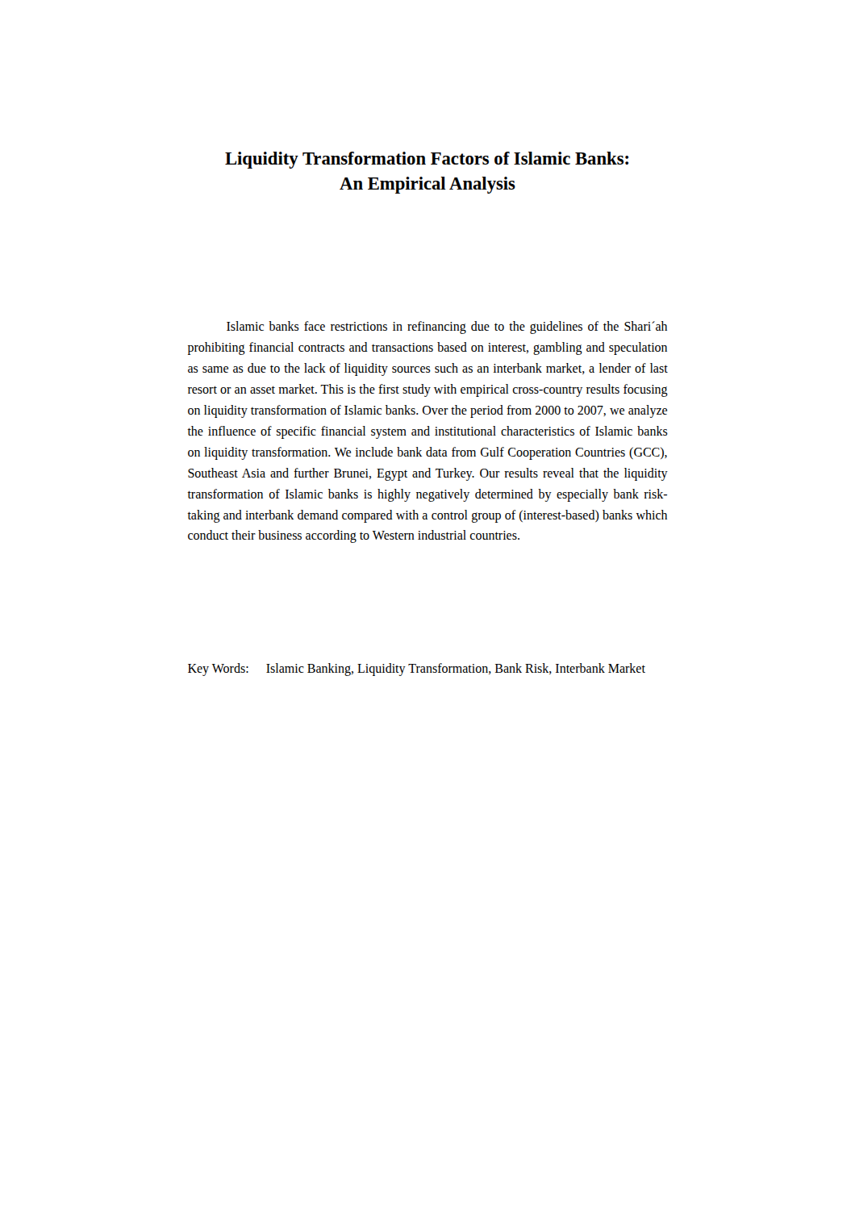Liquidity Transformation Factors of Islamic Banks:
An Empirical Analysis
Islamic banks face restrictions in refinancing due to the guidelines of the Shari´ah prohibiting financial contracts and transactions based on interest, gambling and speculation as same as due to the lack of liquidity sources such as an interbank market, a lender of last resort or an asset market. This is the first study with empirical cross-country results focusing on liquidity transformation of Islamic banks. Over the period from 2000 to 2007, we analyze the influence of specific financial system and institutional characteristics of Islamic banks on liquidity transformation. We include bank data from Gulf Cooperation Countries (GCC), Southeast Asia and further Brunei, Egypt and Turkey. Our results reveal that the liquidity transformation of Islamic banks is highly negatively determined by especially bank risk-taking and interbank demand compared with a control group of (interest-based) banks which conduct their business according to Western industrial countries.
Key Words: Islamic Banking, Liquidity Transformation, Bank Risk, Interbank Market